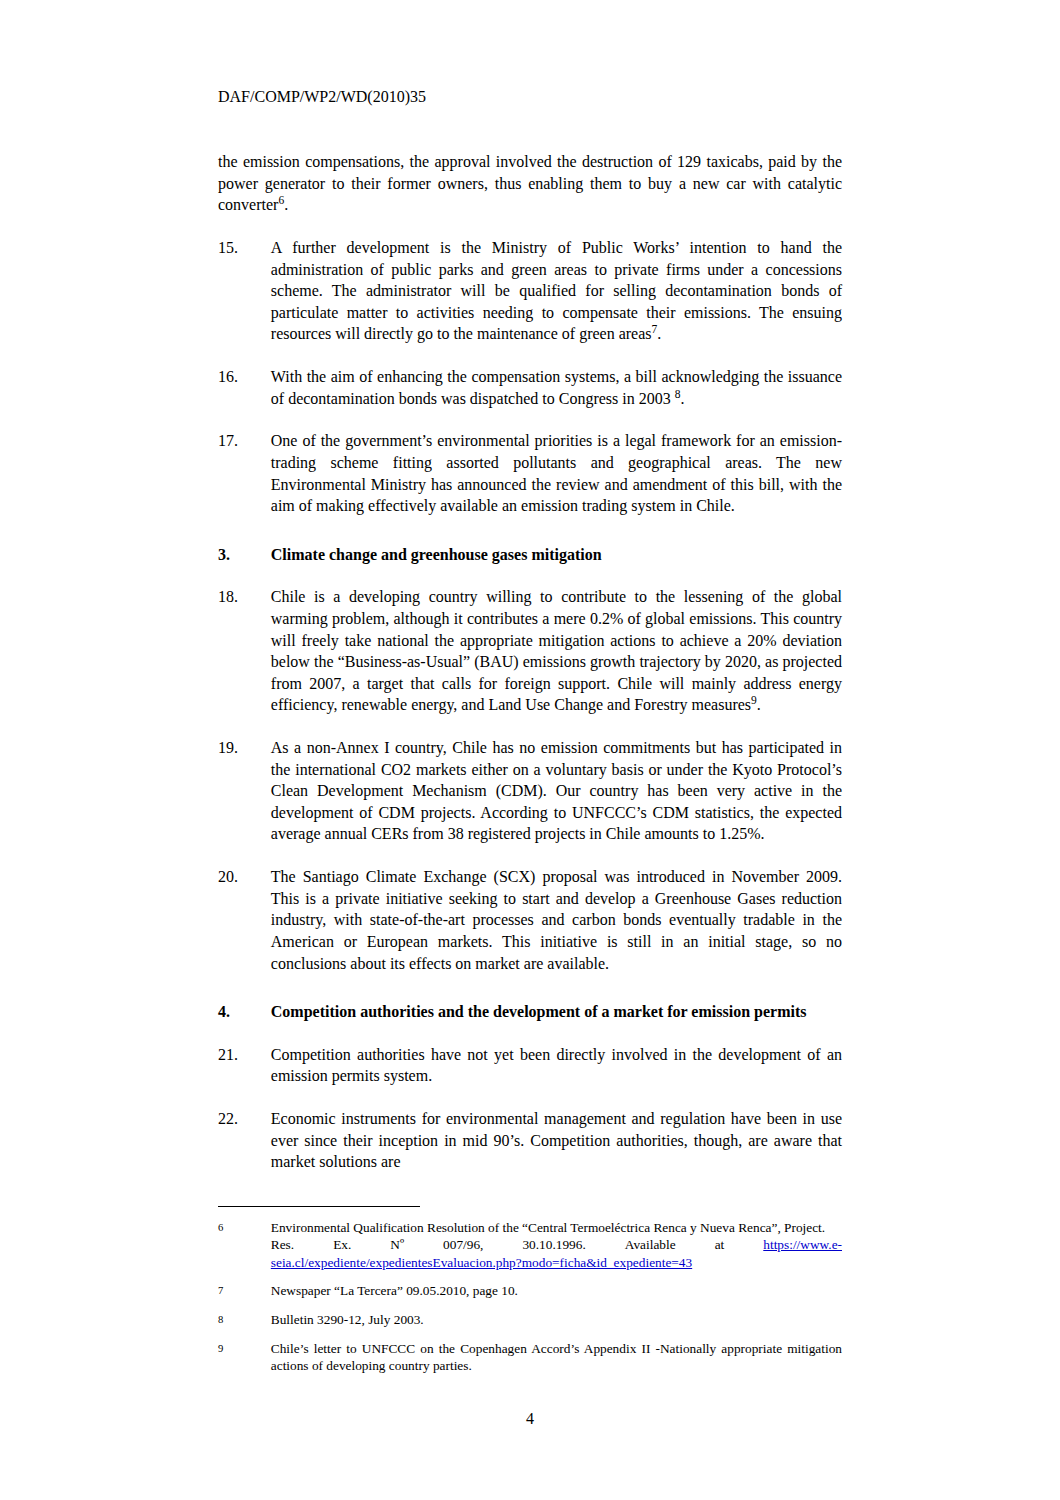DAF/COMP/WP2/WD(2010)35
the emission compensations, the approval involved the destruction of 129 taxicabs, paid by the power generator to their former owners, thus enabling them to buy a new car with catalytic converter6.
15.
A further development is the Ministry of Public Works’ intention to hand the administration of public parks and green areas to private firms under a concessions scheme. The administrator will be qualified for selling decontamination bonds of particulate matter to activities needing to compensate their emissions. The ensuing resources will directly go to the maintenance of green areas7.
16.
With the aim of enhancing the compensation systems, a bill acknowledging the issuance of decontamination bonds was dispatched to Congress in 2003 8.
17.
One of the government’s environmental priorities is a legal framework for an emission-trading scheme fitting assorted pollutants and geographical areas. The new Environmental Ministry has announced the review and amendment of this bill, with the aim of making effectively available an emission trading system in Chile.
3. Climate change and greenhouse gases mitigation
18.
Chile is a developing country willing to contribute to the lessening of the global warming problem, although it contributes a mere 0.2% of global emissions. This country will freely take national the appropriate mitigation actions to achieve a 20% deviation below the “Business-as-Usual” (BAU) emissions growth trajectory by 2020, as projected from 2007, a target that calls for foreign support. Chile will mainly address energy efficiency, renewable energy, and Land Use Change and Forestry measures9.
19.
As a non-Annex I country, Chile has no emission commitments but has participated in the international CO2 markets either on a voluntary basis or under the Kyoto Protocol’s Clean Development Mechanism (CDM). Our country has been very active in the development of CDM projects. According to UNFCCC’s CDM statistics, the expected average annual CERs from 38 registered projects in Chile amounts to 1.25%.
20.
The Santiago Climate Exchange (SCX) proposal was introduced in November 2009. This is a private initiative seeking to start and develop a Greenhouse Gases reduction industry, with state-of-the-art processes and carbon bonds eventually tradable in the American or European markets. This initiative is still in an initial stage, so no conclusions about its effects on market are available.
4. Competition authorities and the development of a market for emission permits
21.
Competition authorities have not yet been directly involved in the development of an emission permits system.
22.
Economic instruments for environmental management and regulation have been in use ever since their inception in mid 90’s. Competition authorities, though, are aware that market solutions are
6
Environmental Qualification Resolution of the “Central Termoeléctrica Renca y Nueva Renca”, Project.
Res. Ex. Nº 007/96, 30.10.1996. Available at https://www.e-
seia.cl/expediente/expedientesEvaluacion.php?modo=ficha&id_expediente=43
7
Newspaper “La Tercera” 09.05.2010, page 10.
8
Bulletin 3290-12, July 2003.
9
Chile’s letter to UNFCCC on the Copenhagen Accord’s Appendix II -Nationally appropriate mitigation actions of developing country parties.
4